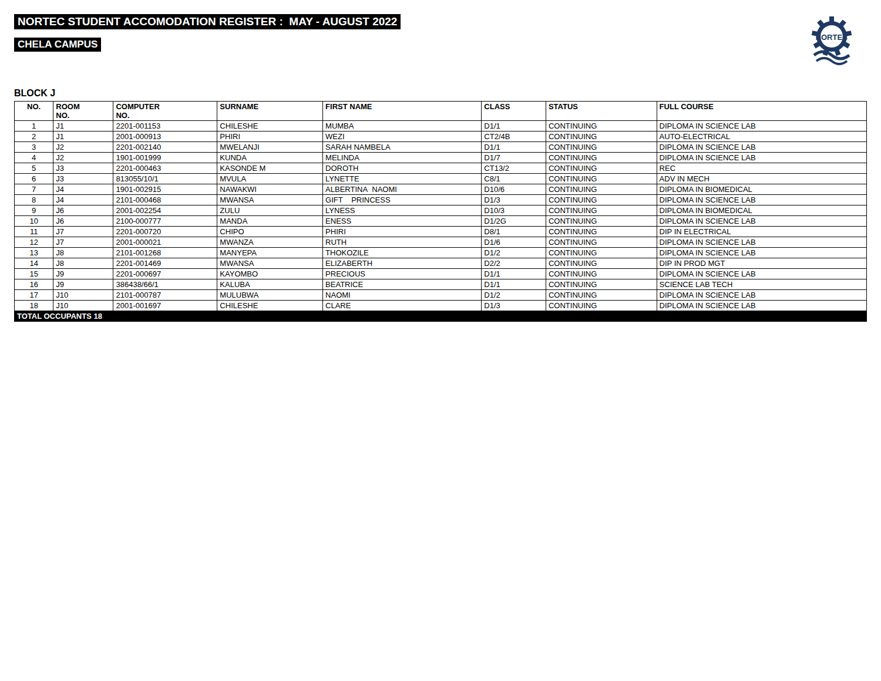NORTEC STUDENT ACCOMODATION REGISTER : MAY - AUGUST 2022
CHELA CAMPUS
NORTEC
BLOCK J
| NO. | ROOM NO. | COMPUTER NO. | SURNAME | FIRST NAME | CLASS | STATUS | FULL COURSE |
| --- | --- | --- | --- | --- | --- | --- | --- |
| 1 | J1 | 2201-001153 | CHILESHE | MUMBA | D1/1 | CONTINUING | DIPLOMA IN SCIENCE LAB |
| 2 | J1 | 2001-000913 | PHIRI | WEZI | CT2/4B | CONTINUING | AUTO-ELECTRICAL |
| 3 | J2 | 2201-002140 | MWELANJI | SARAH NAMBELA | D1/1 | CONTINUING | DIPLOMA IN SCIENCE LAB |
| 4 | J2 | 1901-001999 | KUNDA | MELINDA | D1/7 | CONTINUING | DIPLOMA IN SCIENCE LAB |
| 5 | J3 | 2201-000463 | KASONDE M | DOROTH | CT13/2 | CONTINUING | REC |
| 6 | J3 | 813055/10/1 | MVULA | LYNETTE | C8/1 | CONTINUING | ADV IN MECH |
| 7 | J4 | 1901-002915 | NAWAKWI | ALBERTINA NAOMI | D10/6 | CONTINUING | DIPLOMA IN BIOMEDICAL |
| 8 | J4 | 2101-000468 | MWANSA | GIFT PRINCESS | D1/3 | CONTINUING | DIPLOMA IN SCIENCE LAB |
| 9 | J6 | 2001-002254 | ZULU | LYNESS | D10/3 | CONTINUING | DIPLOMA IN BIOMEDICAL |
| 10 | J6 | 2100-000777 | MANDA | ENESS | D1/2G | CONTINUING | DIPLOMA IN SCIENCE LAB |
| 11 | J7 | 2201-000720 | CHIPO | PHIRI | D8/1 | CONTINUING | DIP IN ELECTRICAL |
| 12 | J7 | 2001-000021 | MWANZA | RUTH | D1/6 | CONTINUING | DIPLOMA IN SCIENCE LAB |
| 13 | J8 | 2101-001268 | MANYEPA | THOKOZILE | D1/2 | CONTINUING | DIPLOMA IN SCIENCE LAB |
| 14 | J8 | 2201-001469 | MWANSA | ELIZABERTH | D2/2 | CONTINUING | DIP IN PROD MGT |
| 15 | J9 | 2201-000697 | KAYOMBO | PRECIOUS | D1/1 | CONTINUING | DIPLOMA IN SCIENCE LAB |
| 16 | J9 | 386438/66/1 | KALUBA | BEATRICE | D1/1 | CONTINUING | SCIENCE LAB TECH |
| 17 | J10 | 2101-000787 | MULUBWA | NAOMI | D1/2 | CONTINUING | DIPLOMA IN SCIENCE LAB |
| 18 | J10 | 2001-001697 | CHILESHE | CLARE | D1/3 | CONTINUING | DIPLOMA IN SCIENCE LAB |
| TOTAL OCCUPANTS 18 |